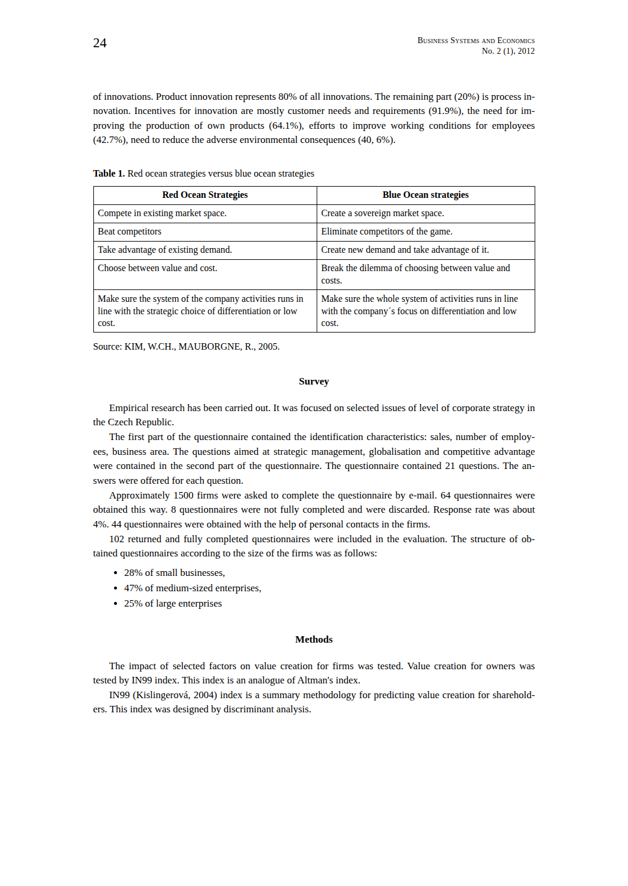24
Business Systems and Economics No. 2 (1), 2012
of innovations. Product innovation represents 80% of all innovations. The remaining part (20%) is process innovation. Incentives for innovation are mostly customer needs and requirements (91.9%), the need for improving the production of own products (64.1%), efforts to improve working conditions for employees (42.7%), need to reduce the adverse environmental consequences (40, 6%).
Table 1. Red ocean strategies versus blue ocean strategies
| Red Ocean Strategies | Blue Ocean strategies |
| --- | --- |
| Compete in existing market space. | Create a sovereign market space. |
| Beat competitors | Eliminate competitors of the game. |
| Take advantage of existing demand. | Create new demand and take advantage of it. |
| Choose between value and cost. | Break the dilemma of choosing between value and costs. |
| Make sure the system of the company activities runs in line with the strategic choice of differentiation or low cost. | Make sure the whole system of activities runs in line with the company´s focus on differentiation and low cost. |
Source: KIM, W.CH., MAUBORGNE, R., 2005.
Survey
Empirical research has been carried out. It was focused on selected issues of level of corporate strategy in the Czech Republic.
The first part of the questionnaire contained the identification characteristics: sales, number of employees, business area. The questions aimed at strategic management, globalisation and competitive advantage were contained in the second part of the questionnaire. The questionnaire contained 21 questions. The answers were offered for each question.
Approximately 1500 firms were asked to complete the questionnaire by e-mail. 64 questionnaires were obtained this way. 8 questionnaires were not fully completed and were discarded. Response rate was about 4%. 44 questionnaires were obtained with the help of personal contacts in the firms.
102 returned and fully completed questionnaires were included in the evaluation. The structure of obtained questionnaires according to the size of the firms was as follows:
28% of small businesses,
47% of medium-sized enterprises,
25% of large enterprises
Methods
The impact of selected factors on value creation for firms was tested. Value creation for owners was tested by IN99 index. This index is an analogue of Altman's index.
IN99 (Kislingerová, 2004) index is a summary methodology for predicting value creation for shareholders. This index was designed by discriminant analysis.